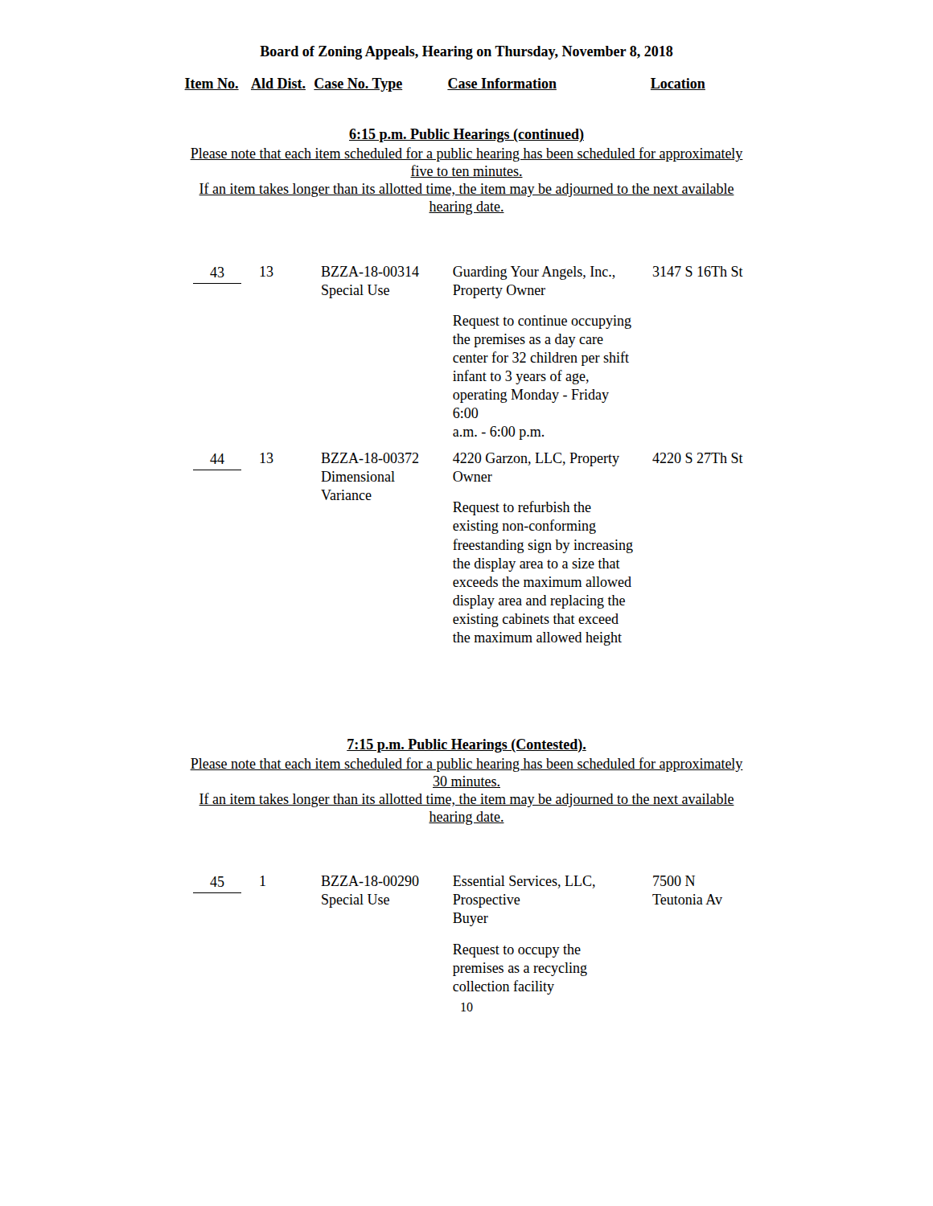Board of Zoning Appeals, Hearing on Thursday, November 8, 2018
Item No.
Ald Dist.
Case No. Type
Case Information
Location
6:15 p.m. Public Hearings (continued)
Please note that each item scheduled for a public hearing has been scheduled for approximately five to ten minutes.
If an item takes longer than its allotted time, the item may be adjourned to the next available hearing date.
43
13
BZZA-18-00314
Special Use
Guarding Your Angels, Inc.,
Property Owner
Request to continue occupying the premises as a day care center for 32 children per shift infant to 3 years of age, operating Monday - Friday 6:00
a.m. - 6:00 p.m.
3147 S 16Th St
44
13
BZZA-18-00372
Dimensional Variance
4220 Garzon, LLC, Property Owner
Request to refurbish the existing non-conforming freestanding sign by increasing the display area to a size that exceeds the maximum allowed display area and replacing the existing cabinets that exceed the maximum allowed height
4220 S 27Th St
7:15 p.m. Public Hearings (Contested).
Please note that each item scheduled for a public hearing has been scheduled for approximately 30 minutes.
If an item takes longer than its allotted time, the item may be adjourned to the next available hearing date.
45
1
BZZA-18-00290
Special Use
Essential Services, LLC, Prospective
Buyer
Request to occupy the premises as a recycling collection facility
7500 N Teutonia Av
10